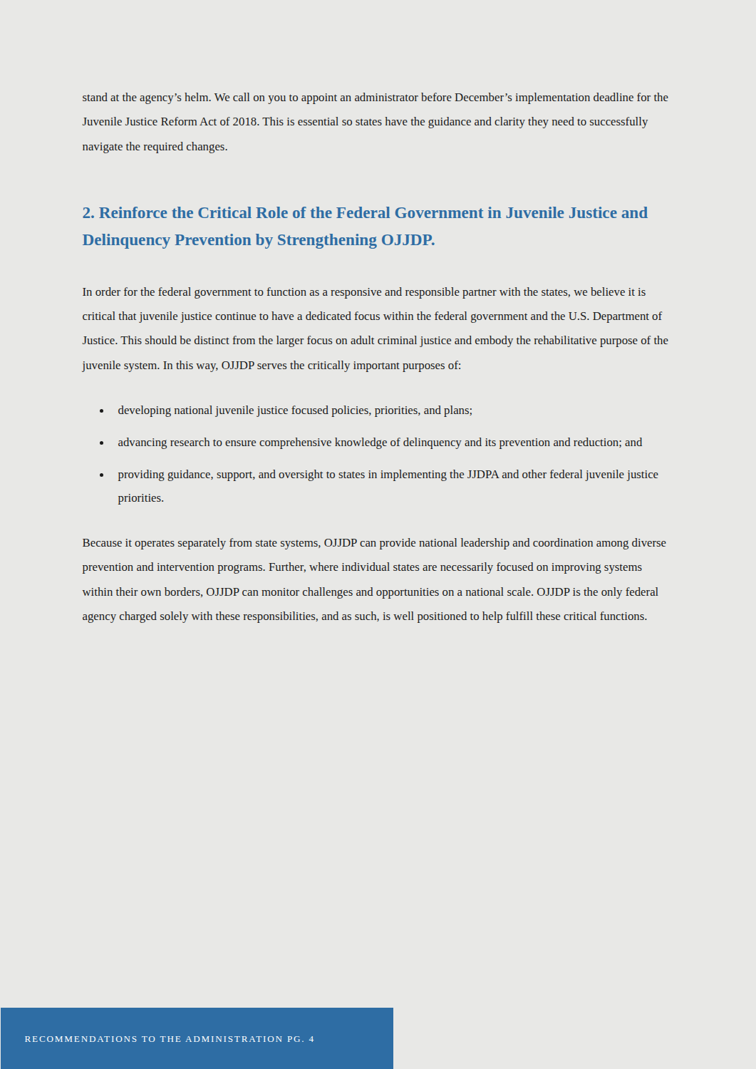stand at the agency’s helm. We call on you to appoint an administrator before December’s implementation deadline for the Juvenile Justice Reform Act of 2018. This is essential so states have the guidance and clarity they need to successfully navigate the required changes.
2. Reinforce the Critical Role of the Federal Government in Juvenile Justice and Delinquency Prevention by Strengthening OJJDP.
In order for the federal government to function as a responsive and responsible partner with the states, we believe it is critical that juvenile justice continue to have a dedicated focus within the federal government and the U.S. Department of Justice. This should be distinct from the larger focus on adult criminal justice and embody the rehabilitative purpose of the juvenile system. In this way, OJJDP serves the critically important purposes of:
developing national juvenile justice focused policies, priorities, and plans;
advancing research to ensure comprehensive knowledge of delinquency and its prevention and reduction; and
providing guidance, support, and oversight to states in implementing the JJDPA and other federal juvenile justice priorities.
Because it operates separately from state systems, OJJDP can provide national leadership and coordination among diverse prevention and intervention programs. Further, where individual states are necessarily focused on improving systems within their own borders, OJJDP can monitor challenges and opportunities on a national scale. OJJDP is the only federal agency charged solely with these responsibilities, and as such, is well positioned to help fulfill these critical functions.
Recommendations to the Administration pg. 4